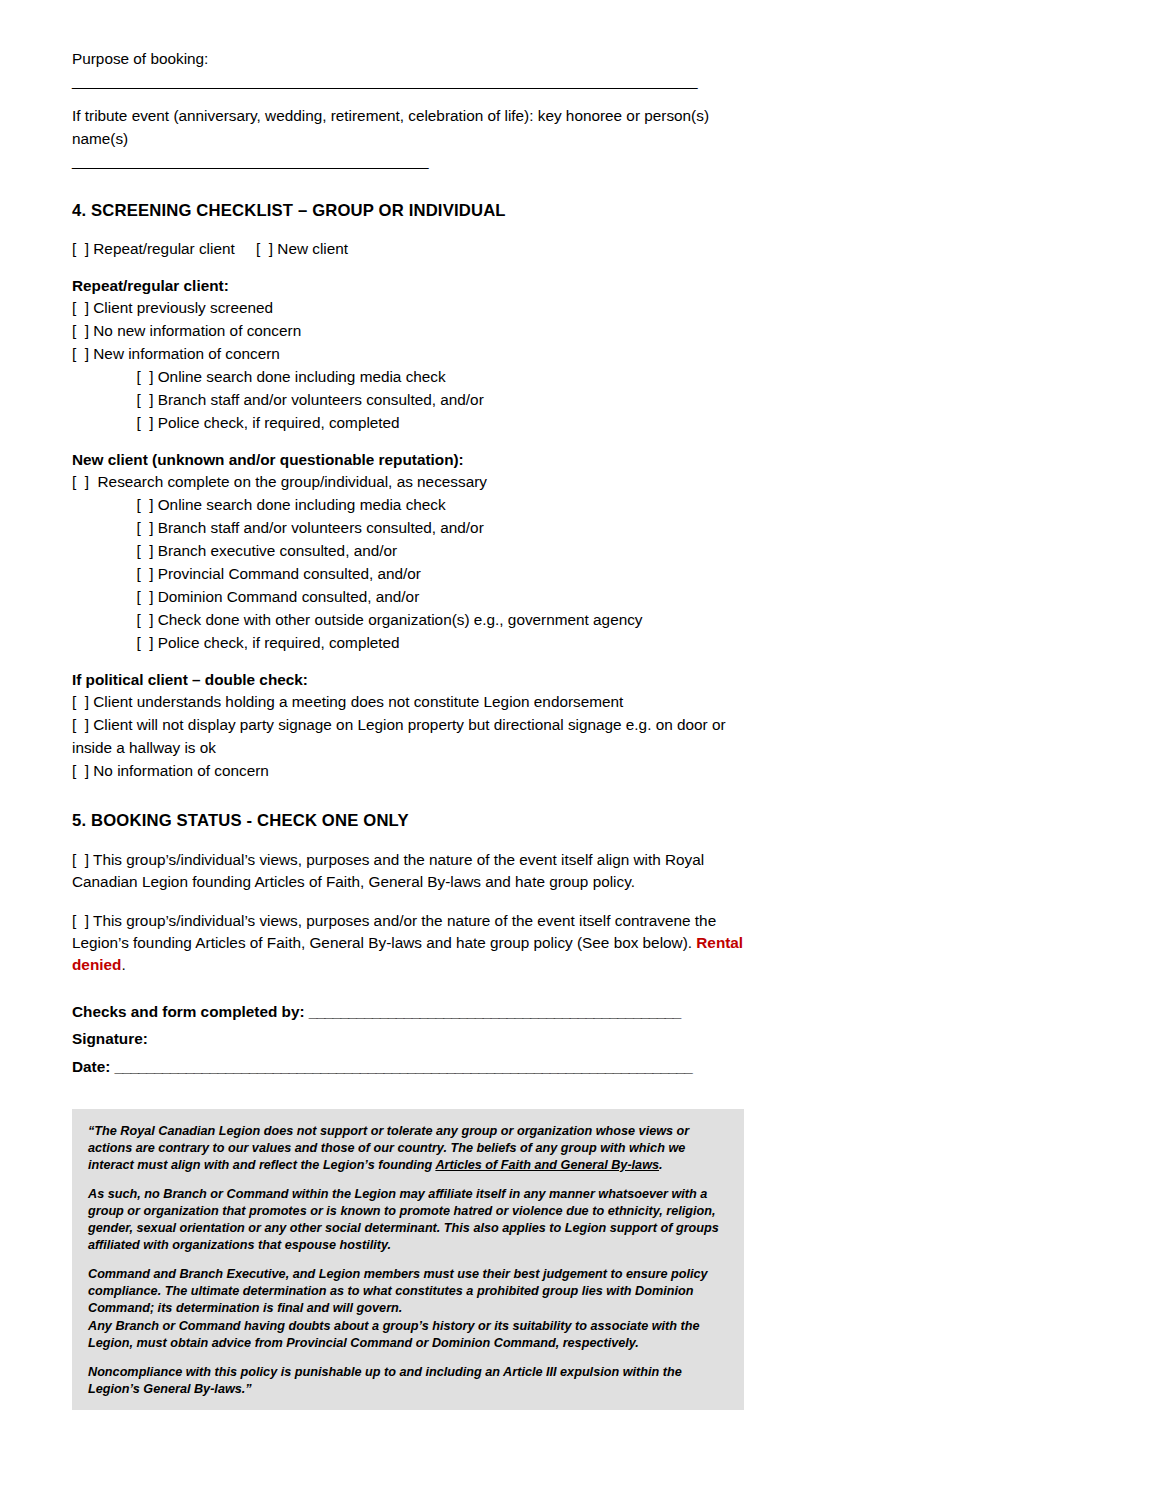Purpose of booking: _______________________________________________________________________________
If tribute event (anniversary, wedding, retirement, celebration of life): key honoree or person(s) name(s)
_____________________________________________
4. SCREENING CHECKLIST – GROUP OR INDIVIDUAL
[ ] Repeat/regular client [ ] New client
Repeat/regular client:
[ ] Client previously screened
[ ] No new information of concern
[ ] New information of concern
[ ] Online search done including media check
[ ] Branch staff and/or volunteers consulted, and/or
[ ] Police check, if required, completed
New client (unknown and/or questionable reputation):
[ ] Research complete on the group/individual, as necessary
[ ] Online search done including media check
[ ] Branch staff and/or volunteers consulted, and/or
[ ] Branch executive consulted, and/or
[ ] Provincial Command consulted, and/or
[ ] Dominion Command consulted, and/or
[ ] Check done with other outside organization(s) e.g., government agency
[ ] Police check, if required, completed
If political client – double check:
[ ] Client understands holding a meeting does not constitute Legion endorsement
[ ] Client will not display party signage on Legion property but directional signage e.g. on door or inside a hallway is ok
[ ] No information of concern
5. BOOKING STATUS - CHECK ONE ONLY
[ ] This group’s/individual’s views, purposes and the nature of the event itself align with Royal Canadian Legion founding Articles of Faith, General By-laws and hate group policy.
[ ] This group’s/individual’s views, purposes and/or the nature of the event itself contravene the Legion’s founding Articles of Faith, General By-laws and hate group policy (See box below). Rental denied.
Checks and form completed by: _______________________________________________ Signature:
Date: _________________________________________________________________________
“The Royal Canadian Legion does not support or tolerate any group or organization whose views or actions are contrary to our values and those of our country. The beliefs of any group with which we interact must align with and reflect the Legion’s founding Articles of Faith and General By-laws.
As such, no Branch or Command within the Legion may affiliate itself in any manner whatsoever with a group or organization that promotes or is known to promote hatred or violence due to ethnicity, religion, gender, sexual orientation or any other social determinant. This also applies to Legion support of groups affiliated with organizations that espouse hostility.
Command and Branch Executive, and Legion members must use their best judgement to ensure policy compliance. The ultimate determination as to what constitutes a prohibited group lies with Dominion Command; its determination is final and will govern.
Any Branch or Command having doubts about a group’s history or its suitability to associate with the Legion, must obtain advice from Provincial Command or Dominion Command, respectively.
Noncompliance with this policy is punishable up to and including an Article III expulsion within the Legion’s General By-laws.”